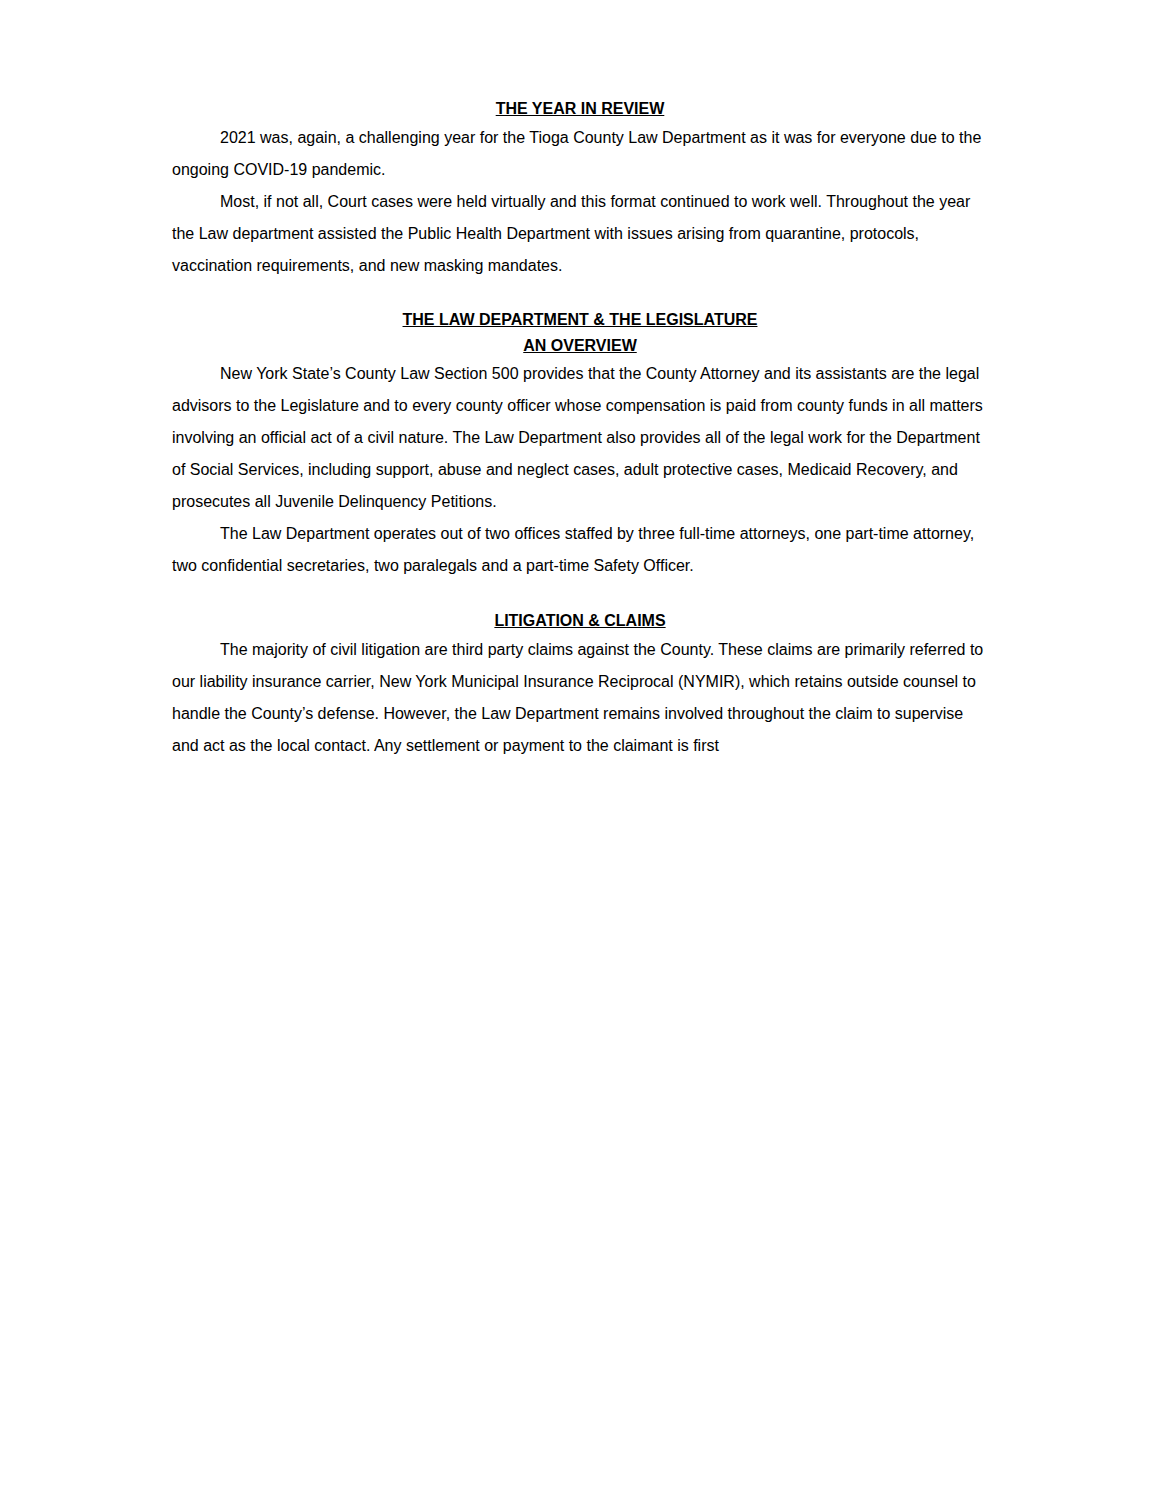THE YEAR IN REVIEW
2021 was, again, a challenging year for the Tioga County Law Department as it was for everyone due to the ongoing COVID-19 pandemic.
Most, if not all, Court cases were held virtually and this format continued to work well. Throughout the year the Law department assisted the Public Health Department with issues arising from quarantine, protocols, vaccination requirements, and new masking mandates.
THE LAW DEPARTMENT & THE LEGISLATURE
AN OVERVIEW
New York State’s County Law Section 500 provides that the County Attorney and its assistants are the legal advisors to the Legislature and to every county officer whose compensation is paid from county funds in all matters involving an official act of a civil nature. The Law Department also provides all of the legal work for the Department of Social Services, including support, abuse and neglect cases, adult protective cases, Medicaid Recovery, and prosecutes all Juvenile Delinquency Petitions.
The Law Department operates out of two offices staffed by three full-time attorneys, one part-time attorney, two confidential secretaries, two paralegals and a part-time Safety Officer.
LITIGATION & CLAIMS
The majority of civil litigation are third party claims against the County. These claims are primarily referred to our liability insurance carrier, New York Municipal Insurance Reciprocal (NYMIR), which retains outside counsel to handle the County’s defense. However, the Law Department remains involved throughout the claim to supervise and act as the local contact. Any settlement or payment to the claimant is first